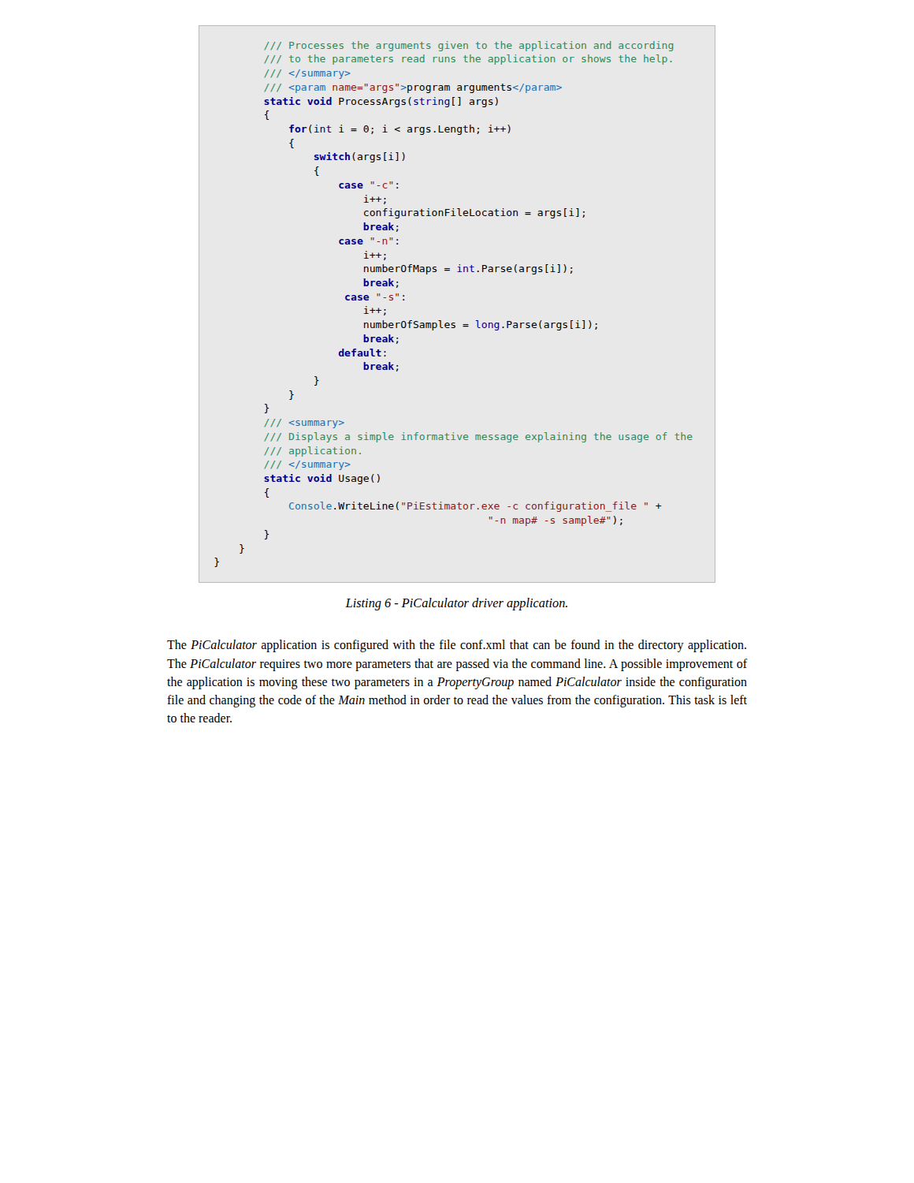/// Processes the arguments given to the application and according
        /// to the parameters read runs the application or shows the help.
        /// </summary>
        /// <param name="args">program arguments</param>
        static void ProcessArgs(string[] args)
        {
            for(int i = 0; i < args.Length; i++)
            {
                switch(args[i])
                {
                    case "-c":
                        i++;
                        configurationFileLocation = args[i];
                        break;
                    case "-n":
                        i++;
                        numberOfMaps = int.Parse(args[i]);
                        break;
                     case "-s":
                        i++;
                        numberOfSamples = long.Parse(args[i]);
                        break;
                    default:
                        break;
                }
            }
        }
        /// <summary>
        /// Displays a simple informative message explaining the usage of the
        /// application.
        /// </summary>
        static void Usage()
        {
            Console.WriteLine("PiEstimator.exe -c configuration_file " +
                                            "-n map# -s sample#");
        }
    }
}
Listing 6 - PiCalculator driver application.
The PiCalculator application is configured with the file conf.xml that can be found in the directory application. The PiCalculator requires two more parameters that are passed via the command line. A possible improvement of the application is moving these two parameters in a PropertyGroup named PiCalculator inside the configuration file and changing the code of the Main method in order to read the values from the configuration. This task is left to the reader.